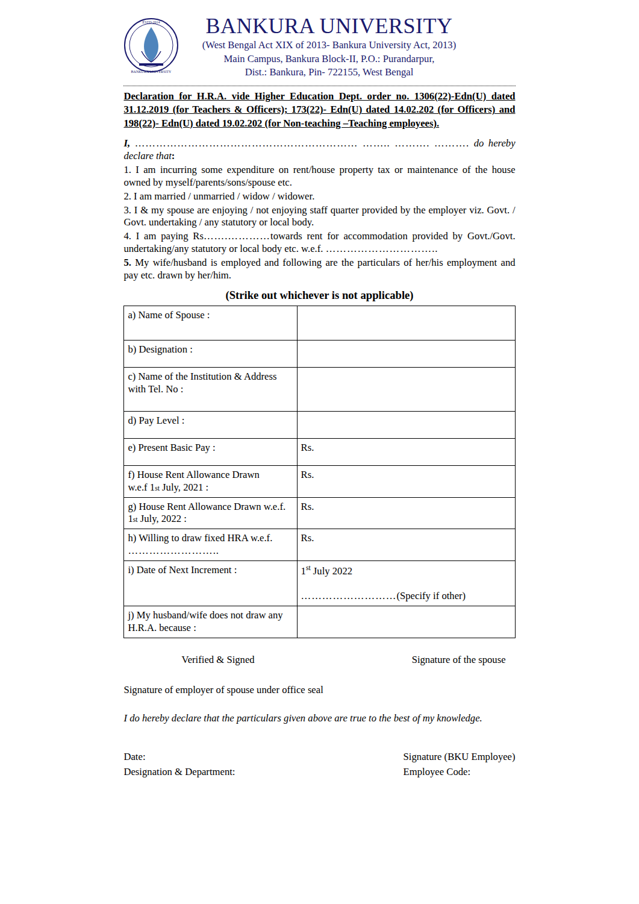ESTD-2014 BANKURA UNIVERSITY
BANKURA UNIVERSITY
(West Bengal Act XIX of 2013- Bankura University Act, 2013)
Main Campus, Bankura Block-II, P.O.: Purandarpur,
Dist.: Bankura, Pin- 722155, West Bengal
Declaration for H.R.A. vide Higher Education Dept. order no. 1306(22)-Edn(U) dated 31.12.2019 (for Teachers & Officers); 173(22)- Edn(U) dated 14.02.202 (for Officers) and 198(22)- Edn(U) dated 19.02.202 (for Non-teaching –Teaching employees).
I, ……………………………………………………… …….. ………. ………. do hereby declare that:
1. I am incurring some expenditure on rent/house property tax or maintenance of the house owned by myself/parents/sons/spouse etc.
2. I am married / unmarried / widow / widower.
3. I & my spouse are enjoying / not enjoying staff quarter provided by the employer viz. Govt. / Govt. undertaking / any statutory or local body.
4. I am paying Rs…….…………towards rent for accommodation provided by Govt./Govt. undertaking/any statutory or local body etc. w.e.f. …………………………..
5. My wife/husband is employed and following are the particulars of her/his employment and pay etc. drawn by her/him.
(Strike out whichever is not applicable)
| a) Name of Spouse : | |
| b) Designation : | |
| c) Name of the Institution & Address with Tel. No : | |
| d) Pay Level : | |
| e) Present Basic Pay : | Rs. |
| f) House Rent Allowance Drawn w.e.f 1 st July, 2021 : | Rs. |
| g) House Rent Allowance Drawn w.e.f. 1 st July, 2022 : | Rs. |
| h) Willing to draw fixed HRA w.e.f. …………………….. | Rs. |
| i) Date of Next Increment : | 1 st July 2022 ……………………… (Specify if other) |
| j) My husband/wife does not draw any H.R.A. because : | |
Verified & Signed
Signature of the spouse
Signature of employer of spouse under office seal
I do hereby declare that the particulars given above are true to the best of my knowledge.
Date:
Designation & Department:
Signature (BKU Employee)
Employee Code: